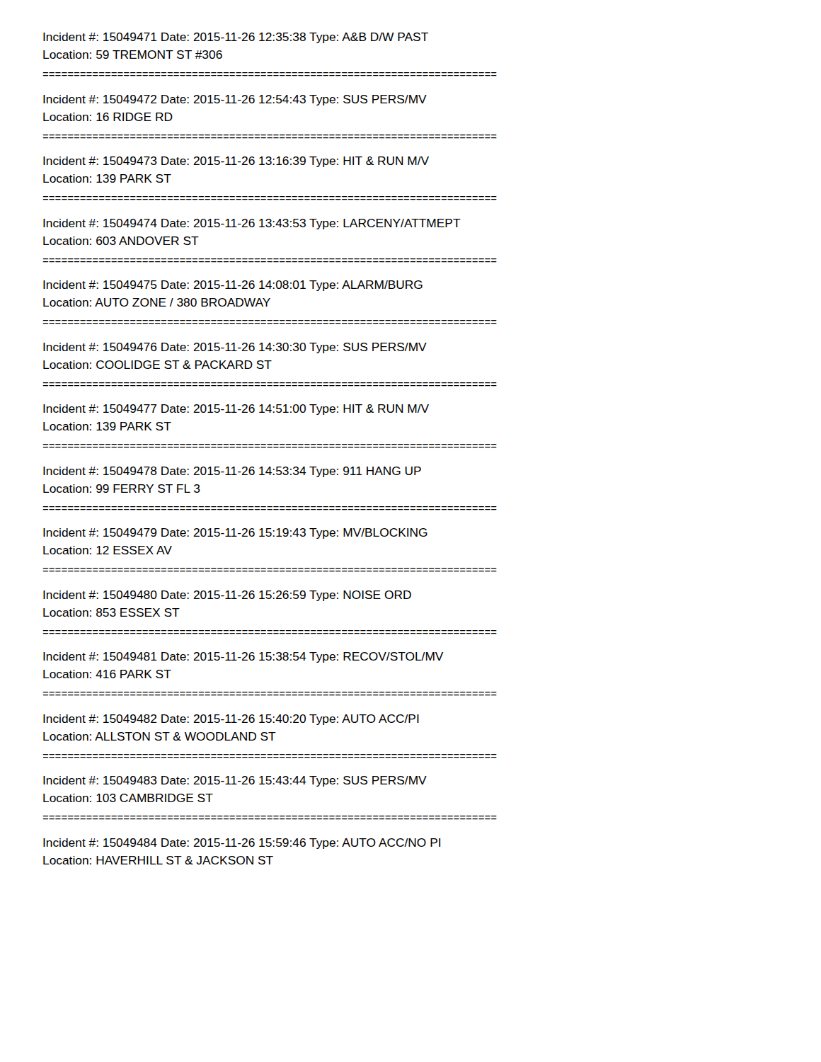Incident #: 15049471 Date: 2015-11-26 12:35:38 Type: A&B D/W PAST
Location: 59 TREMONT ST #306
=========================================================================
Incident #: 15049472 Date: 2015-11-26 12:54:43 Type: SUS PERS/MV
Location: 16 RIDGE RD
=========================================================================
Incident #: 15049473 Date: 2015-11-26 13:16:39 Type: HIT & RUN M/V
Location: 139 PARK ST
=========================================================================
Incident #: 15049474 Date: 2015-11-26 13:43:53 Type: LARCENY/ATTMEPT
Location: 603 ANDOVER ST
=========================================================================
Incident #: 15049475 Date: 2015-11-26 14:08:01 Type: ALARM/BURG
Location: AUTO ZONE / 380 BROADWAY
=========================================================================
Incident #: 15049476 Date: 2015-11-26 14:30:30 Type: SUS PERS/MV
Location: COOLIDGE ST & PACKARD ST
=========================================================================
Incident #: 15049477 Date: 2015-11-26 14:51:00 Type: HIT & RUN M/V
Location: 139 PARK ST
=========================================================================
Incident #: 15049478 Date: 2015-11-26 14:53:34 Type: 911 HANG UP
Location: 99 FERRY ST FL 3
=========================================================================
Incident #: 15049479 Date: 2015-11-26 15:19:43 Type: MV/BLOCKING
Location: 12 ESSEX AV
=========================================================================
Incident #: 15049480 Date: 2015-11-26 15:26:59 Type: NOISE ORD
Location: 853 ESSEX ST
=========================================================================
Incident #: 15049481 Date: 2015-11-26 15:38:54 Type: RECOV/STOL/MV
Location: 416 PARK ST
=========================================================================
Incident #: 15049482 Date: 2015-11-26 15:40:20 Type: AUTO ACC/PI
Location: ALLSTON ST & WOODLAND ST
=========================================================================
Incident #: 15049483 Date: 2015-11-26 15:43:44 Type: SUS PERS/MV
Location: 103 CAMBRIDGE ST
=========================================================================
Incident #: 15049484 Date: 2015-11-26 15:59:46 Type: AUTO ACC/NO PI
Location: HAVERHILL ST & JACKSON ST